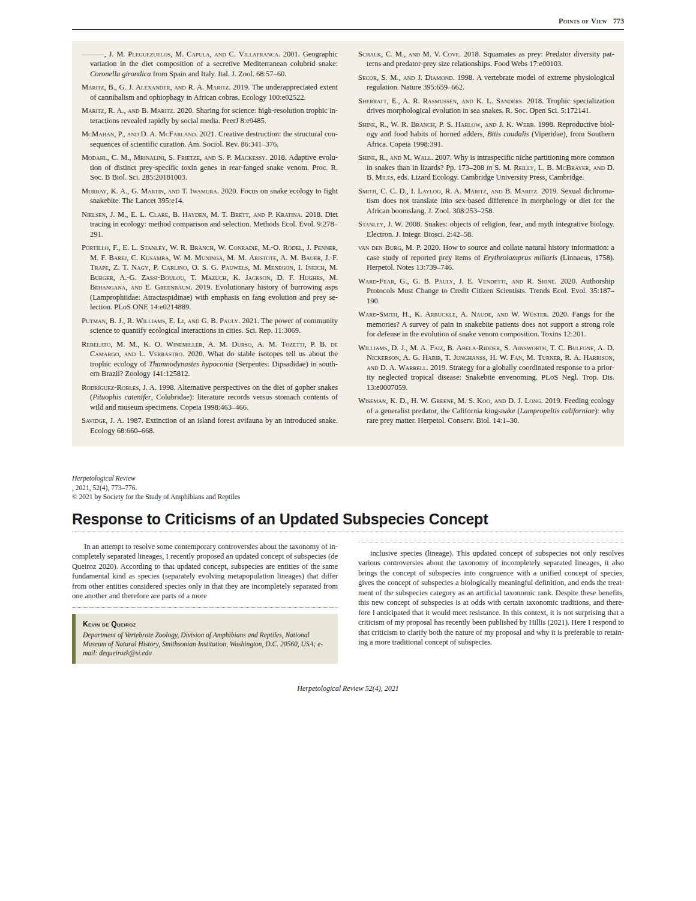Points of View 773
———, J. M. Pleguezuelos, M. Capula, and C. Villafranca. 2001. Geographic variation in the diet composition of a secretive Mediterranean colubrid snake: Coronella girondica from Spain and Italy. Ital. J. Zool. 68:57–60.
Maritz, B., G. J. Alexander, and R. A. Maritz. 2019. The underappreciated extent of cannibalism and ophiophagy in African cobras. Ecology 100:e02522.
Maritz, R. A., and B. Maritz. 2020. Sharing for science: high-resolution trophic interactions revealed rapidly by social media. PeerJ 8:e9485.
McMahan, P., and D. A. McFarland. 2021. Creative destruction: the structural consequences of scientific curation. Am. Sociol. Rev. 86:341–376.
Modahl, C. M., Mrinalini, S. Frietze, and S. P. Mackessy. 2018. Adaptive evolution of distinct prey-specific toxin genes in rear-fanged snake venom. Proc. R. Soc. B Biol. Sci. 285:20181003.
Murray, K. A., G. Martin, and T. Iwamura. 2020. Focus on snake ecology to fight snakebite. The Lancet 395:e14.
Nielsen, J. M., E. L. Clare, B. Hayden, M. T. Brett, and P. Kratina. 2018. Diet tracing in ecology: method comparison and selection. Methods Ecol. Evol. 9:278–291.
Portillo, F., E. L. Stanley, W. R. Branch, W. Conradie, M.-O. Rödel, J. Penner, M. F. Barej, C. Kusamba, W. M. Muninga, M. M. Aristote, A. M. Bauer, J.-F. Trape, Z. T. Nagy, P. Carlino, O. S. G. Pauwels, M. Menegon, I. Ineich, M. Burger, A.-G. Zassi-Boulou, T. Mazuch, K. Jackson, D. F. Hughes, M. Behangana, and E. Greenbaum. 2019. Evolutionary history of burrowing asps (Lamprophiidae: Atractaspidinae) with emphasis on fang evolution and prey selection. PLoS ONE 14:e0214889.
Putman, B. J., R. Williams, E. Li, and G. B. Pauly. 2021. The power of community science to quantify ecological interactions in cities. Sci. Rep. 11:3069.
Rebelato, M. M., K. O. Winemiller, A. M. Durso, A. M. Tozetti, P. B. de Camargo, and L. Verrastro. 2020. What do stable isotopes tell us about the trophic ecology of Thamnodynastes hypoconia (Serpentes: Dipsadidae) in southern Brazil? Zoology 141:125812.
Rodríguez-Robles, J. A. 1998. Alternative perspectives on the diet of gopher snakes (Pituophis catenifer, Colubridae): literature records versus stomach contents of wild and museum specimens. Copeia 1998:463–466.
Savidge, J. A. 1987. Extinction of an island forest avifauna by an introduced snake. Ecology 68:660–668.
Schalk, C. M., and M. V. Cove. 2018. Squamates as prey: Predator diversity patterns and predator-prey size relationships. Food Webs 17:e00103.
Secor, S. M., and J. Diamond. 1998. A vertebrate model of extreme physiological regulation. Nature 395:659–662.
Sherratt, E., A. R. Rasmussen, and K. L. Sanders. 2018. Trophic specialization drives morphological evolution in sea snakes. R. Soc. Open Sci. 5:172141.
Shine, R., W. R. Branch, P. S. Harlow, and J. K. Webb. 1998. Reproductive biology and food habits of horned adders, Bitis caudalis (Viperidae), from Southern Africa. Copeia 1998:391.
Shine, R., and M. Wall. 2007. Why is intraspecific niche partitioning more common in snakes than in lizards? Pp. 173–208 in S. M. Reilly, L. B. McBrayer, and D. B. Miles, eds. Lizard Ecology. Cambridge University Press, Cambridge.
Smith, C. C. D., I. Layloo, R. A. Maritz, and B. Maritz. 2019. Sexual dichromatism does not translate into sex-based difference in morphology or diet for the African boomslang. J. Zool. 308:253–258.
Stanley, J. W. 2008. Snakes: objects of religion, fear, and myth integrative biology. Electron. J. Integr. Biosci. 2:42–58.
van den Burg, M. P. 2020. How to source and collate natural history information: a case study of reported prey items of Erythrolamprus miliaris (Linnaeus, 1758). Herpetol. Notes 13:739–746.
Ward-Fear, G., G. B. Pauly, J. E. Vendetti, and R. Shine. 2020. Authorship Protocols Must Change to Credit Citizen Scientists. Trends Ecol. Evol. 35:187–190.
Ward-Smith, H., K. Arbuckle, A. Naude, and W. Wüster. 2020. Fangs for the memories? A survey of pain in snakebite patients does not support a strong role for defense in the evolution of snake venom composition. Toxins 12:201.
Williams, D. J., M. A. Faiz, B. Abela-Ridder, S. Ainsworth, T. C. Bulfone, A. D. Nickerson, A. G. Habib, T. Junghanss, H. W. Fan, M. Turner, R. A. Harrison, and D. A. Warrell. 2019. Strategy for a globally coordinated response to a priority neglected tropical disease: Snakebite envenoming. PLoS Negl. Trop. Dis. 13:e0007059.
Wiseman, K. D., H. W. Greene, M. S. Koo, and D. J. Long. 2019. Feeding ecology of a generalist predator, the California kingsnake (Lampropeltis californiae): why rare prey matter. Herpetol. Conserv. Biol. 14:1–30.
Herpetological Review
, 2021, 52(4), 773–776.
© 2021 by Society for the Study of Amphibians and Reptiles
Response to Criticisms of an Updated Subspecies Concept
In an attempt to resolve some contemporary controversies about the taxonomy of incompletely separated lineages, I recently proposed an updated concept of subspecies (de Queiroz 2020). According to that updated concept, subspecies are entities of the same fundamental kind as species (separately evolving metapopulation lineages) that differ from other entities considered species only in that they are incompletely separated from one another and therefore are parts of a more
Kevin de Queiroz
Department of Vertebrate Zoology, Division of Amphibians and Reptiles, National Museum of Natural History, Smithsonian Institution, Washington, D.C. 20560, USA; e-mail: dequeirozk@si.edu
inclusive species (lineage). This updated concept of subspecies not only resolves various controversies about the taxonomy of incompletely separated lineages, it also brings the concept of subspecies into congruence with a unified concept of species, gives the concept of subspecies a biologically meaningful definition, and ends the treatment of the subspecies category as an artificial taxonomic rank. Despite these benefits, this new concept of subspecies is at odds with certain taxonomic traditions, and therefore I anticipated that it would meet resistance. In this context, it is not surprising that a criticism of my proposal has recently been published by Hillis (2021). Here I respond to that criticism to clarify both the nature of my proposal and why it is preferable to retaining a more traditional concept of subspecies.
Herpetological Review 52(4), 2021